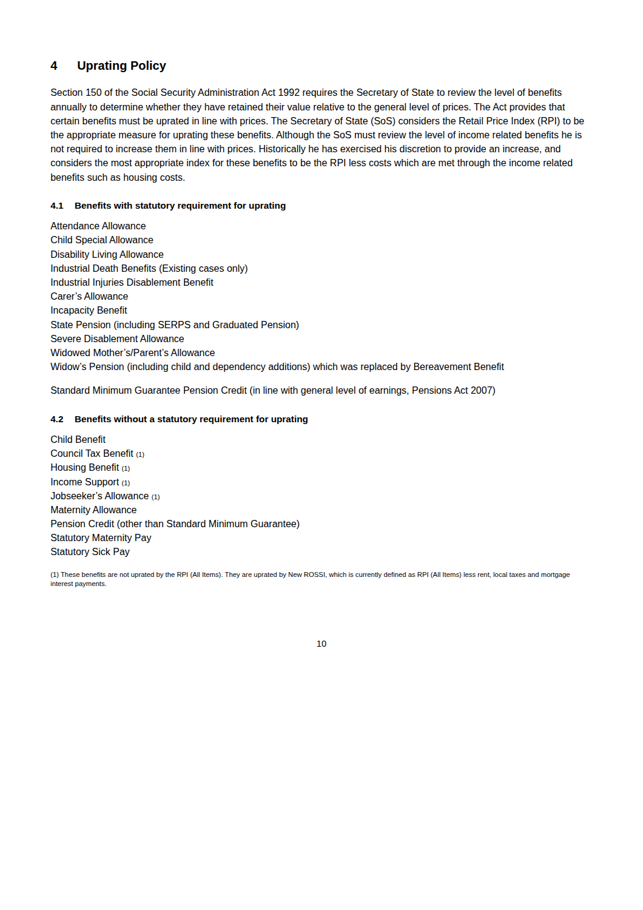4 Uprating Policy
Section 150 of the Social Security Administration Act 1992 requires the Secretary of State to review the level of benefits annually to determine whether they have retained their value relative to the general level of prices. The Act provides that certain benefits must be uprated in line with prices. The Secretary of State (SoS) considers the Retail Price Index (RPI) to be the appropriate measure for uprating these benefits. Although the SoS must review the level of income related benefits he is not required to increase them in line with prices. Historically he has exercised his discretion to provide an increase, and considers the most appropriate index for these benefits to be the RPI less costs which are met through the income related benefits such as housing costs.
4.1 Benefits with statutory requirement for uprating
Attendance Allowance
Child Special Allowance
Disability Living Allowance
Industrial Death Benefits (Existing cases only)
Industrial Injuries Disablement Benefit
Carer’s Allowance
Incapacity Benefit
State Pension (including SERPS and Graduated Pension)
Severe Disablement Allowance
Widowed Mother’s/Parent’s Allowance
Widow’s Pension (including child and dependency additions) which was replaced by Bereavement Benefit
Standard Minimum Guarantee Pension Credit (in line with general level of earnings, Pensions Act 2007)
4.2 Benefits without a statutory requirement for uprating
Child Benefit
Council Tax Benefit (1)
Housing Benefit (1)
Income Support (1)
Jobseeker’s Allowance (1)
Maternity Allowance
Pension Credit (other than Standard Minimum Guarantee)
Statutory Maternity Pay
Statutory Sick Pay
(1) These benefits are not uprated by the RPI (All Items). They are uprated by New ROSSI, which is currently defined as RPI (All Items) less rent, local taxes and mortgage interest payments.
10